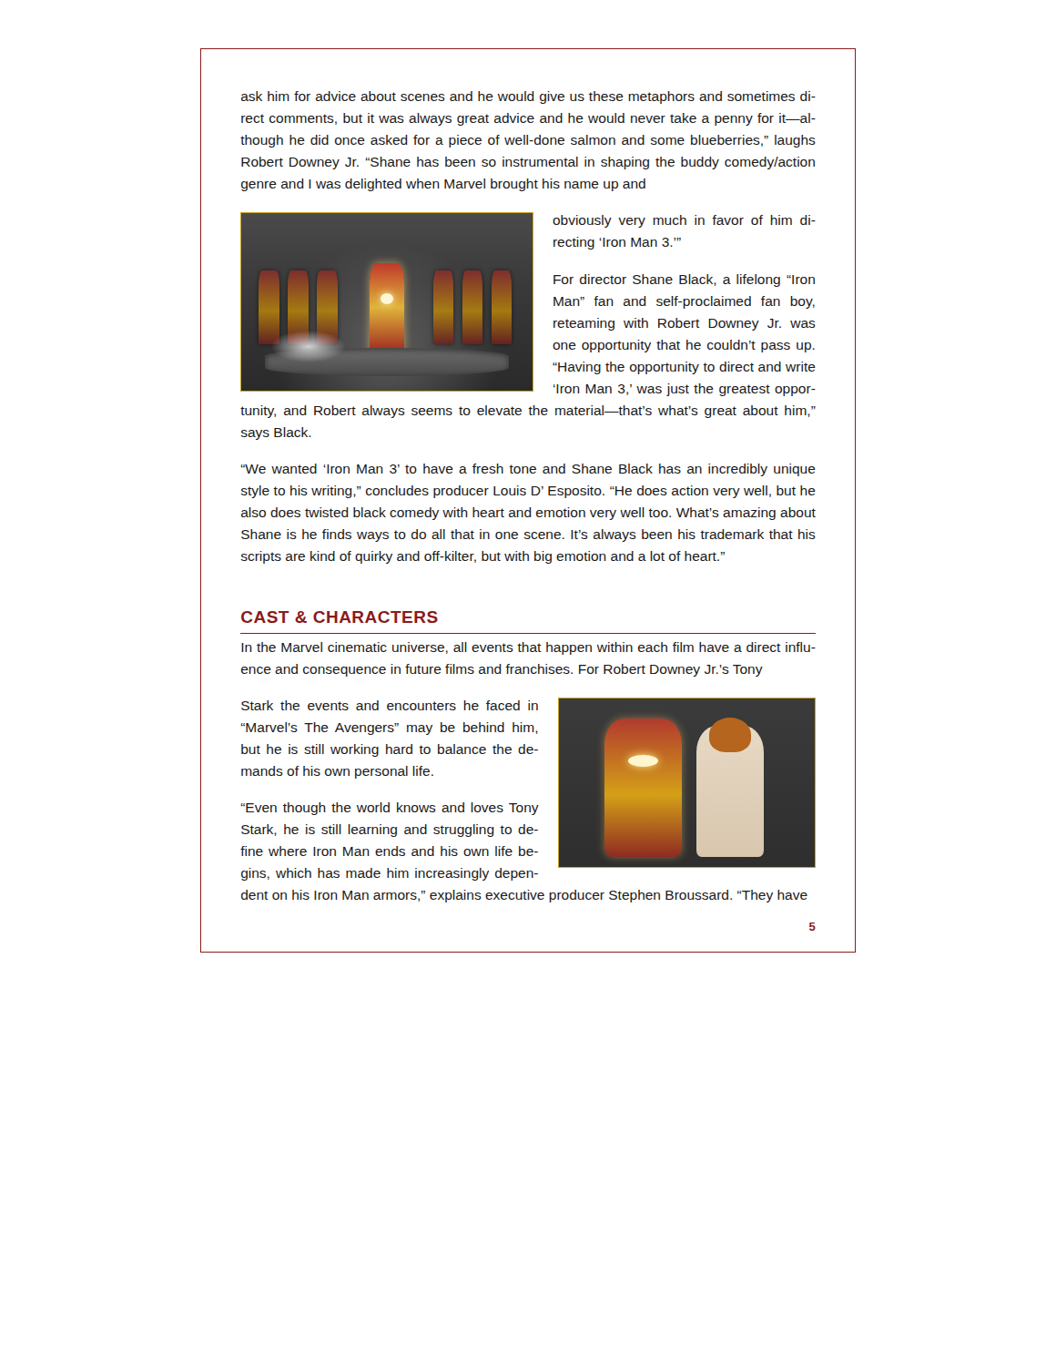ask him for advice about scenes and he would give us these metaphors and sometimes direct comments, but it was always great advice and he would never take a penny for it—although he did once asked for a piece of well-done salmon and some blueberries,” laughs Robert Downey Jr. “Shane has been so instrumental in shaping the buddy comedy/action genre and I was delighted when Marvel brought his name up and
obviously very much in favor of him directing ‘Iron Man 3.’”
For director Shane Black, a lifelong “Iron Man” fan and self-proclaimed fan boy, reteaming with Robert Downey Jr. was one opportunity that he couldn’t pass up. “Having the opportunity to direct and write ‘Iron Man 3,’ was just the greatest opportunity, and Robert always seems to elevate the material—that’s what’s great about him,” says Black.
“We wanted ‘Iron Man 3’ to have a fresh tone and Shane Black has an incredibly unique style to his writing,” concludes producer Louis D’ Esposito. “He does action very well, but he also does twisted black comedy with heart and emotion very well too. What’s amazing about Shane is he finds ways to do all that in one scene. It’s always been his trademark that his scripts are kind of quirky and off-kilter, but with big emotion and a lot of heart.”
Cast & Characters
In the Marvel cinematic universe, all events that happen within each film have a direct influence and consequence in future films and franchises. For Robert Downey Jr.’s Tony
Stark the events and encounters he faced in “Marvel’s The Avengers” may be behind him, but he is still working hard to balance the demands of his own personal life.
“Even though the world knows and loves Tony Stark, he is still learning and struggling to define where Iron Man ends and his own life begins, which has made him increasingly dependent on his Iron Man armors,” explains executive producer Stephen Broussard. “They have
5